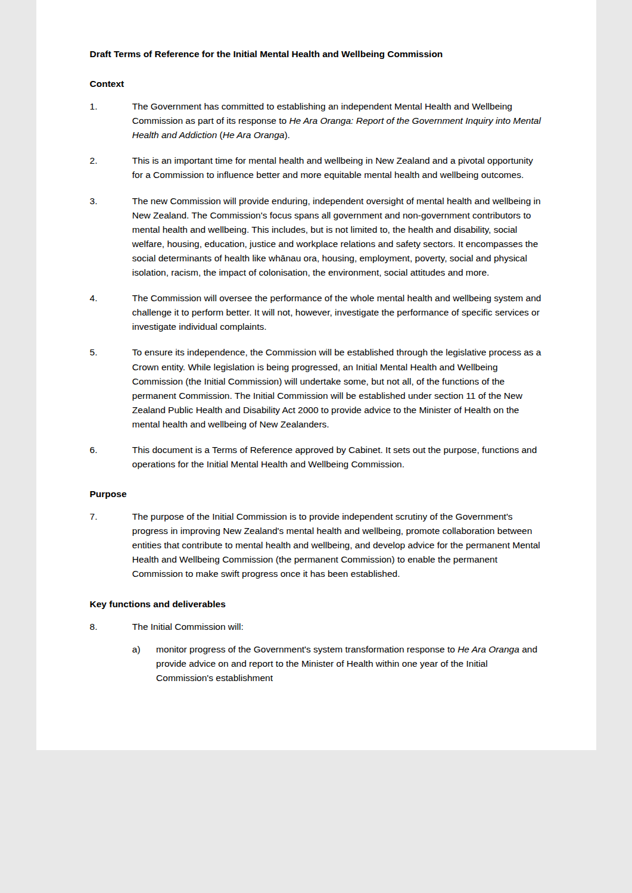Draft Terms of Reference for the Initial Mental Health and Wellbeing Commission
Context
The Government has committed to establishing an independent Mental Health and Wellbeing Commission as part of its response to He Ara Oranga: Report of the Government Inquiry into Mental Health and Addiction (He Ara Oranga).
This is an important time for mental health and wellbeing in New Zealand and a pivotal opportunity for a Commission to influence better and more equitable mental health and wellbeing outcomes.
The new Commission will provide enduring, independent oversight of mental health and wellbeing in New Zealand. The Commission's focus spans all government and non-government contributors to mental health and wellbeing. This includes, but is not limited to, the health and disability, social welfare, housing, education, justice and workplace relations and safety sectors. It encompasses the social determinants of health like whānau ora, housing, employment, poverty, social and physical isolation, racism, the impact of colonisation, the environment, social attitudes and more.
The Commission will oversee the performance of the whole mental health and wellbeing system and challenge it to perform better. It will not, however, investigate the performance of specific services or investigate individual complaints.
To ensure its independence, the Commission will be established through the legislative process as a Crown entity. While legislation is being progressed, an Initial Mental Health and Wellbeing Commission (the Initial Commission) will undertake some, but not all, of the functions of the permanent Commission. The Initial Commission will be established under section 11 of the New Zealand Public Health and Disability Act 2000 to provide advice to the Minister of Health on the mental health and wellbeing of New Zealanders.
This document is a Terms of Reference approved by Cabinet. It sets out the purpose, functions and operations for the Initial Mental Health and Wellbeing Commission.
Purpose
The purpose of the Initial Commission is to provide independent scrutiny of the Government's progress in improving New Zealand's mental health and wellbeing, promote collaboration between entities that contribute to mental health and wellbeing, and develop advice for the permanent Mental Health and Wellbeing Commission (the permanent Commission) to enable the permanent Commission to make swift progress once it has been established.
Key functions and deliverables
The Initial Commission will:
monitor progress of the Government's system transformation response to He Ara Oranga and provide advice on and report to the Minister of Health within one year of the Initial Commission's establishment